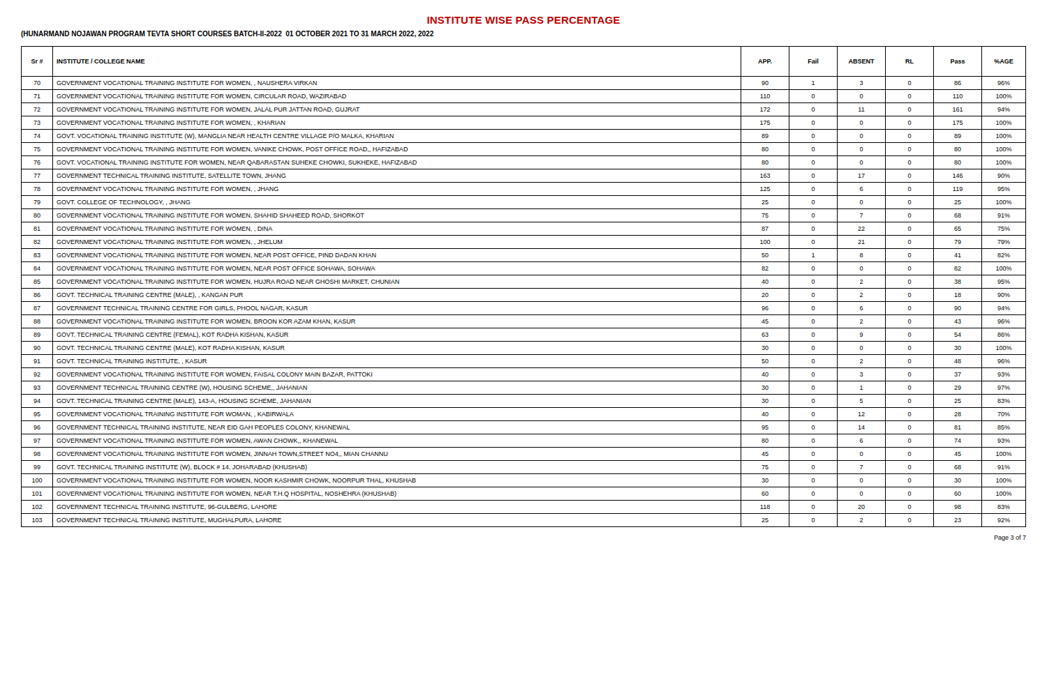INSTITUTE WISE PASS PERCENTAGE
(HUNARMAND NOJAWAN PROGRAM TEVTA SHORT COURSES BATCH-II-2022 01 OCTOBER 2021 TO 31 MARCH 2022, 2022
| Sr # | INSTITUTE / COLLEGE NAME | APP. | Fail | ABSENT | RL | Pass | %AGE |
| --- | --- | --- | --- | --- | --- | --- | --- |
| 70 | GOVERNMENT VOCATIONAL TRAINING INSTITUTE FOR WOMEN, , NAUSHERA VIRKAN | 90 | 1 | 3 | 0 | 86 | 96% |
| 71 | GOVERNMENT VOCATIONAL TRAINING INSTITUTE FOR WOMEN, CIRCULAR ROAD, WAZIRABAD | 110 | 0 | 0 | 0 | 110 | 100% |
| 72 | GOVERNMENT VOCATIONAL TRAINING INSTITUTE FOR WOMEN, JALAL PUR JATTAN ROAD, GUJRAT | 172 | 0 | 11 | 0 | 161 | 94% |
| 73 | GOVERNMENT VOCATIONAL TRAINING INSTITUTE FOR WOMEN, , KHARIAN | 175 | 0 | 0 | 0 | 175 | 100% |
| 74 | GOVT. VOCATIONAL TRAINING INSTITUTE (W), MANGLIA NEAR HEALTH CENTRE VILLAGE P/O MALKA, KHARIAN | 89 | 0 | 0 | 0 | 89 | 100% |
| 75 | GOVERNMENT VOCATIONAL TRAINING INSTITUTE FOR WOMEN, VANIKE CHOWK, POST OFFICE ROAD,, HAFIZABAD | 80 | 0 | 0 | 0 | 80 | 100% |
| 76 | GOVT. VOCATIONAL TRAINING INSTITUTE FOR WOMEN, NEAR QABARASTAN SUHEKE CHOWKI, SUKHEKE, HAFIZABAD | 80 | 0 | 0 | 0 | 80 | 100% |
| 77 | GOVERNMENT TECHNICAL TRAINING INSTITUTE, SATELLITE TOWN, JHANG | 163 | 0 | 17 | 0 | 146 | 90% |
| 78 | GOVERNMENT VOCATIONAL TRAINING INSTITUTE FOR WOMEN, , JHANG | 125 | 0 | 6 | 0 | 119 | 95% |
| 79 | GOVT. COLLEGE OF TECHNOLOGY, , JHANG | 25 | 0 | 0 | 0 | 25 | 100% |
| 80 | GOVERNMENT VOCATIONAL TRAINING INSTITUTE FOR WOMEN, SHAHID SHAHEED ROAD, SHORKOT | 75 | 0 | 7 | 0 | 68 | 91% |
| 81 | GOVERNMENT VOCATIONAL TRAINING INSTITUTE FOR WOMEN, , DINA | 87 | 0 | 22 | 0 | 65 | 75% |
| 82 | GOVERNMENT VOCATIONAL TRAINING INSTITUTE FOR WOMEN, , JHELUM | 100 | 0 | 21 | 0 | 79 | 79% |
| 83 | GOVERNMENT VOCATIONAL TRAINING INSTITUTE FOR WOMEN, NEAR POST OFFICE, PIND DADAN KHAN | 50 | 1 | 8 | 0 | 41 | 82% |
| 84 | GOVERNMENT VOCATIONAL TRAINING INSTITUTE FOR WOMEN, NEAR POST OFFICE SOHAWA, SOHAWA | 82 | 0 | 0 | 0 | 82 | 100% |
| 85 | GOVERNMENT VOCATIONAL TRAINING INSTITUTE FOR WOMEN, HUJRA ROAD NEAR GHOSHI MARKET, CHUNIAN | 40 | 0 | 2 | 0 | 38 | 95% |
| 86 | GOVT. TECHNICAL TRAINING CENTRE (MALE), , KANGAN PUR | 20 | 0 | 2 | 0 | 18 | 90% |
| 87 | GOVERNMENT TECHNICAL TRAINING CENTRE FOR GIRLS, PHOOL NAGAR, KASUR | 96 | 0 | 6 | 0 | 90 | 94% |
| 88 | GOVERNMENT VOCATIONAL TRAINING INSTITUTE FOR WOMEN, BROON KOR AZAM KHAN, KASUR | 45 | 0 | 2 | 0 | 43 | 96% |
| 89 | GOVT. TECHNICAL TRAINING CENTRE (FEMAL), KOT RADHA KISHAN, KASUR | 63 | 0 | 9 | 0 | 54 | 86% |
| 90 | GOVT. TECHNICAL TRAINING CENTRE (MALE), KOT RADHA KISHAN, KASUR | 30 | 0 | 0 | 0 | 30 | 100% |
| 91 | GOVT. TECHNICAL TRAINING INSTITUTE, , KASUR | 50 | 0 | 2 | 0 | 48 | 96% |
| 92 | GOVERNMENT VOCATIONAL TRAINING INSTITUTE FOR WOMEN, FAISAL COLONY MAIN BAZAR, PATTOKI | 40 | 0 | 3 | 0 | 37 | 93% |
| 93 | GOVERNMENT TECHNICAL TRAINING CENTRE (W), HOUSING SCHEME,, JAHANIAN | 30 | 0 | 1 | 0 | 29 | 97% |
| 94 | GOVT. TECHNICAL TRAINING CENTRE (MALE), 143-A, HOUSING SCHEME, JAHANIAN | 30 | 0 | 5 | 0 | 25 | 83% |
| 95 | GOVERNMENT VOCATIONAL TRAINING INSTITUTE FOR WOMAN, , KABIRWALA | 40 | 0 | 12 | 0 | 28 | 70% |
| 96 | GOVERNMENT TECHNICAL TRAINING INSTITUTE, NEAR EID GAH PEOPLES COLONY, KHANEWAL | 95 | 0 | 14 | 0 | 81 | 85% |
| 97 | GOVERNMENT VOCATIONAL TRAINING INSTITUTE FOR WOMEN, AWAN CHOWK,, KHANEWAL | 80 | 0 | 6 | 0 | 74 | 93% |
| 98 | GOVERNMENT VOCATIONAL TRAINING INSTITUTE FOR WOMEN, JINNAH TOWN,STREET NO4,, MIAN CHANNU | 45 | 0 | 0 | 0 | 45 | 100% |
| 99 | GOVT. TECHNICAL TRAINING INSTITUTE (W), BLOCK # 14, JOHARABAD (KHUSHAB) | 75 | 0 | 7 | 0 | 68 | 91% |
| 100 | GOVERNMENT VOCATIONAL TRAINING INSTITUTE FOR WOMEN, NOOR KASHMIR CHOWK, NOORPUR THAL, KHUSHAB | 30 | 0 | 0 | 0 | 30 | 100% |
| 101 | GOVERNMENT VOCATIONAL TRAINING INSTITUTE FOR WOMEN, NEAR T.H.Q HOSPITAL, NOSHEHRA (KHUSHAB) | 60 | 0 | 0 | 0 | 60 | 100% |
| 102 | GOVERNMENT TECHNICAL TRAINING INSTITUTE, 96-GULBERG, LAHORE | 118 | 0 | 20 | 0 | 98 | 83% |
| 103 | GOVERNMENT TECHNICAL TRAINING INSTITUTE, MUGHALPURA, LAHORE | 25 | 0 | 2 | 0 | 23 | 92% |
Page 3 of 7